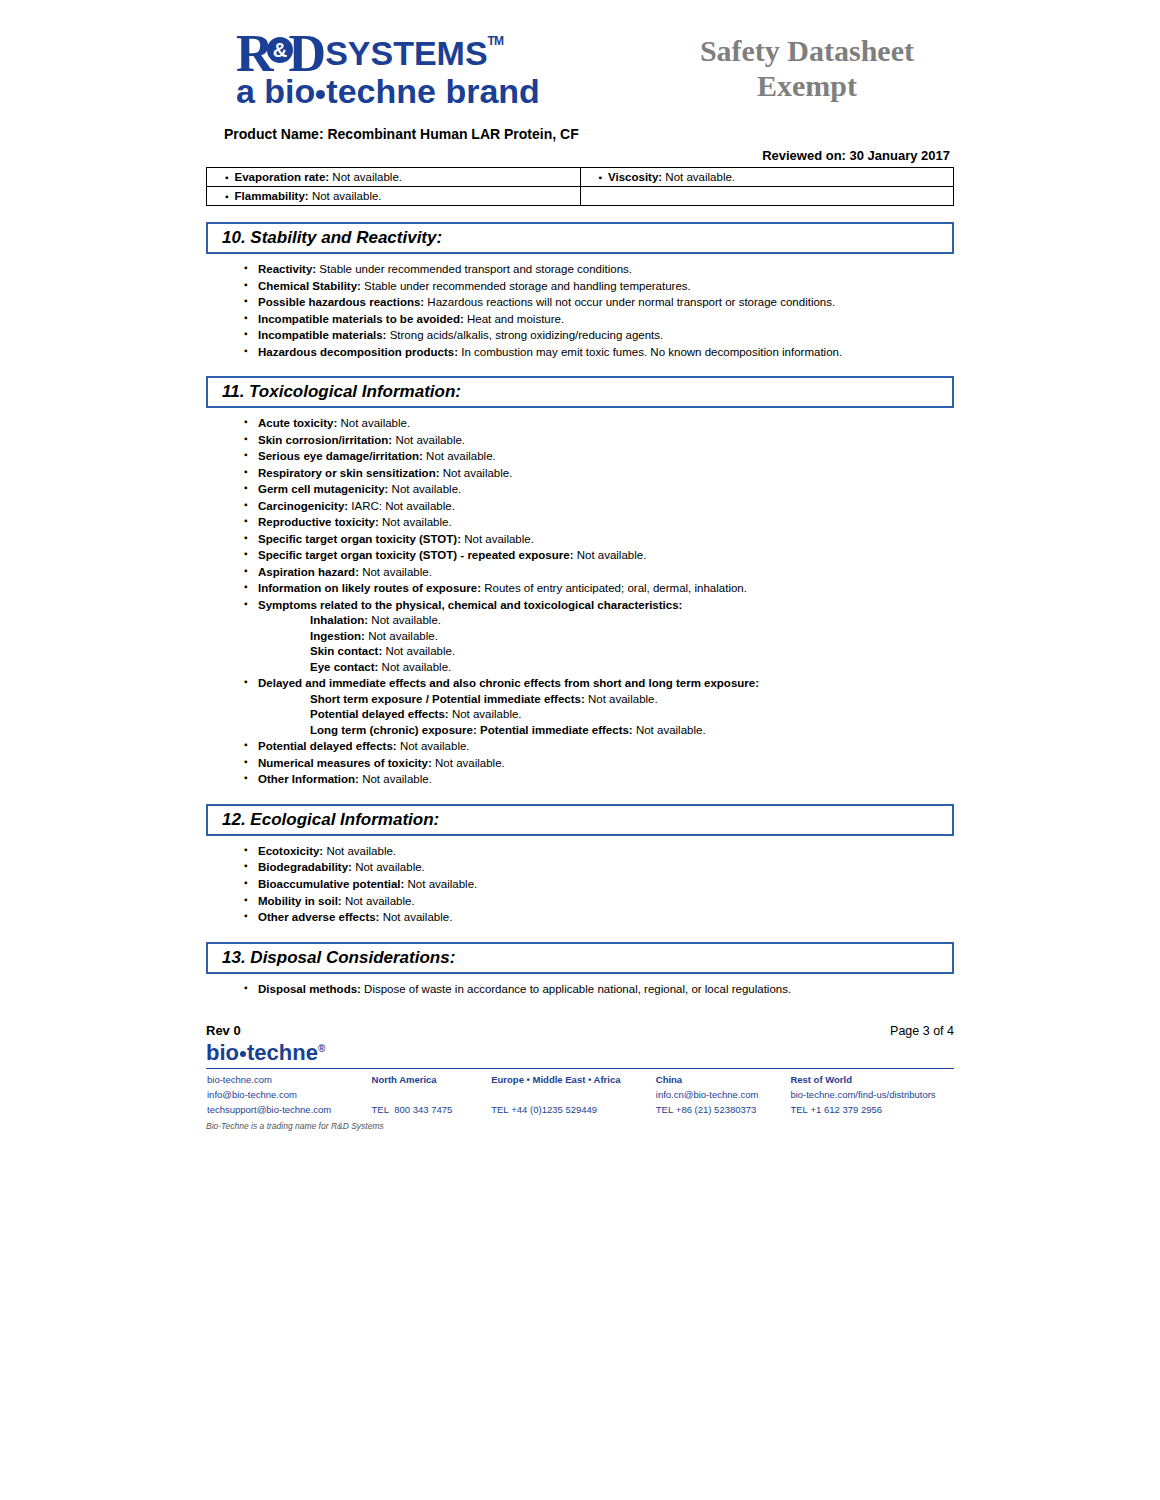R&DSYSTEMS TM
a bio techne brand
Safety Datasheet
Exempt
Product Name: Recombinant Human LAR Protein, CF
Reviewed on: 30 January 2017
| Evaporation rate: Not available. | Viscosity: Not available. |
| Flammability: Not available. | |
10. Stability and Reactivity:
Reactivity: Stable under recommended transport and storage conditions.
Chemical Stability: Stable under recommended storage and handling temperatures.
Possible hazardous reactions: Hazardous reactions will not occur under normal transport or storage conditions.
Incompatible materials to be avoided: Heat and moisture.
Incompatible materials: Strong acids/alkalis, strong oxidizing/reducing agents.
Hazardous decomposition products: In combustion may emit toxic fumes. No known decomposition information.
11. Toxicological Information:
Acute toxicity: Not available.
Skin corrosion/irritation: Not available.
Serious eye damage/irritation: Not available.
Respiratory or skin sensitization: Not available.
Germ cell mutagenicity: Not available.
Carcinogenicity: IARC: Not available.
Reproductive toxicity: Not available.
Specific target organ toxicity (STOT): Not available.
Specific target organ toxicity (STOT) - repeated exposure: Not available.
Aspiration hazard: Not available.
Information on likely routes of exposure: Routes of entry anticipated; oral, dermal, inhalation.
Symptoms related to the physical, chemical and toxicological characteristics:
Inhalation: Not available.
Ingestion: Not available.
Skin contact: Not available.
Eye contact: Not available.
Delayed and immediate effects and also chronic effects from short and long term exposure:
Short term exposure / Potential immediate effects: Not available.
Potential delayed effects: Not available.
Long term (chronic) exposure: Potential immediate effects: Not available.
Potential delayed effects: Not available.
Numerical measures of toxicity: Not available.
Other Information: Not available.
12. Ecological Information:
Ecotoxicity: Not available.
Biodegradability: Not available.
Bioaccumulative potential: Not available.
Mobility in soil: Not available.
Other adverse effects: Not available.
13. Disposal Considerations:
Disposal methods: Dispose of waste in accordance to applicable national, regional, or local regulations.
Rev 0
Page 3 of 4
bio techne®
| bio-techne.com | North America | Europe • Middle East • Africa | China | Rest of World |
| info@bio-techne.com | | | info.cn@bio-techne.com | bio-techne.com/find-us/distributors |
| techsupport@bio-techne.com | TEL 800 343 7475 | TEL +44 (0)1235 529449 | TEL +86 (21) 52380373 | TEL +1 612 379 2956 |
Bio-Techne is a trading name for R&D Systems